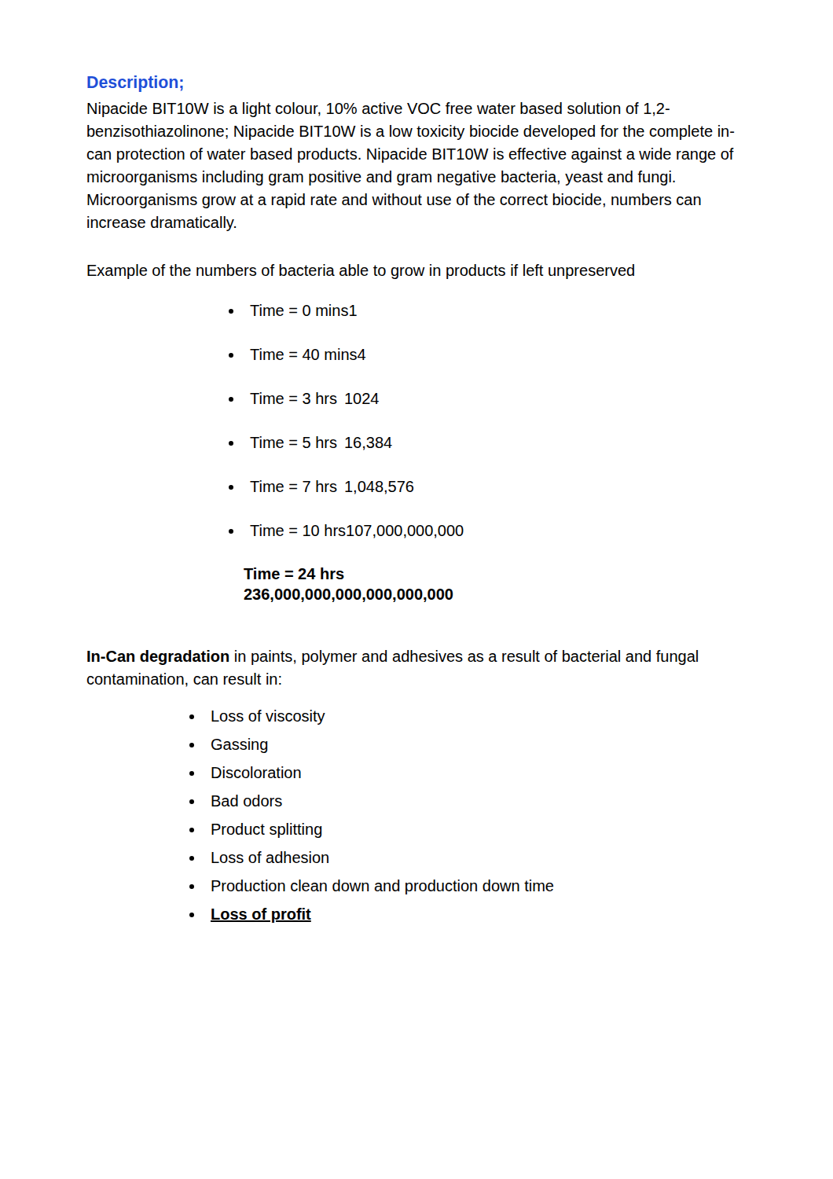Description;
Nipacide BIT10W is a light colour, 10% active VOC free water based solution of 1,2-benzisothiazolinone; Nipacide BIT10W is a low toxicity biocide developed for the complete in-can protection of water based products. Nipacide BIT10W is effective against a wide range of microorganisms including gram positive and gram negative bacteria, yeast and fungi. Microorganisms grow at a rapid rate and without use of the correct biocide, numbers can increase dramatically.
Example of the numbers of bacteria able to grow in products if left unpreserved
Time = 0 mins1
Time = 40 mins4
Time = 3 hrs1024
Time = 5 hrs16,384
Time = 7 hrs1,048,576
Time = 10 hrs107,000,000,000
Time = 24 hrs
236,000,000,000,000,000,000
In-Can degradation in paints, polymer and adhesives as a result of bacterial and fungal contamination, can result in:
Loss of viscosity
Gassing
Discoloration
Bad odors
Product splitting
Loss of adhesion
Production clean down and production down time
Loss of profit